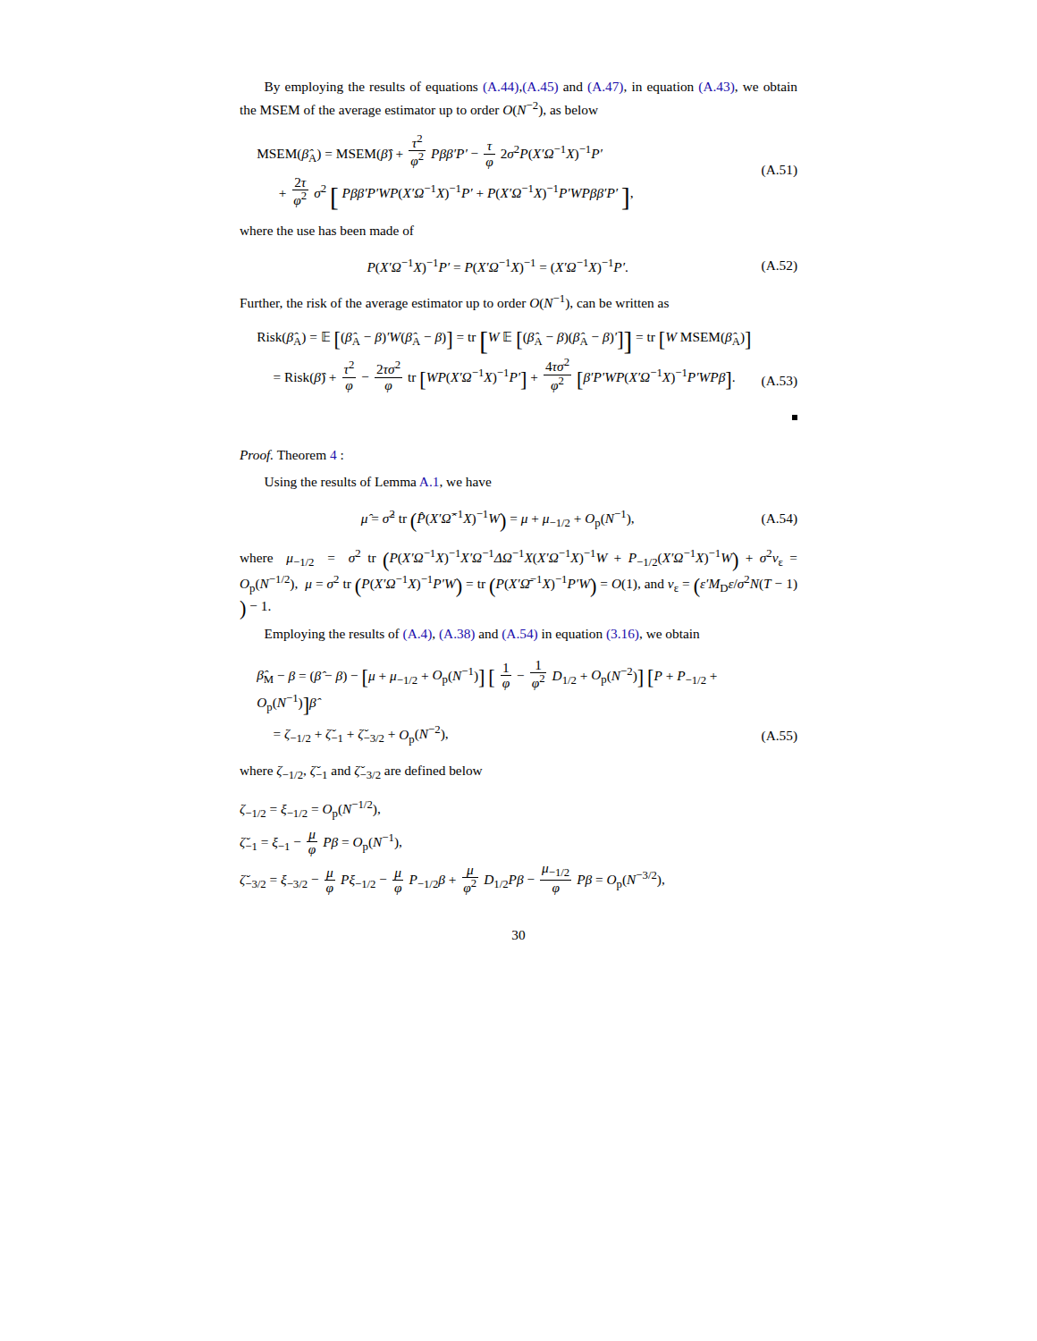By employing the results of equations (A.44),(A.45) and (A.47), in equation (A.43), we obtain the MSEM of the average estimator up to order O(N−2), as below
MSEM(β̂A) = MSEM(β̂) + τ2 φ2 Pββ′P′ − τφ 2σ2P(X′Ω−1X)−1P′
+ 2τ φ2 σ2 [ Pββ′P′WP(X′Ω−1X)−1P′ + P(X′Ω−1X)−1P′WPββ′P′ ],
(A.51)
where the use has been made of
P(X′Ω−1X)−1P′ = P(X′Ω−1X)−1 = (X′Ω−1X)−1P′.
(A.52)
Further, the risk of the average estimator up to order O(N−1), can be written as
Risk(β̂A) = 𝔼 [(β̂A − β)′W(β̂A − β)] = tr [W 𝔼 [(β̂A − β)(β̂A − β)′]] = tr [W MSEM(β̂A)]
= Risk(β̂) + τ2 φ − 2τσ2 φ tr [WP(X′Ω−1X)−1P′] + 4τσ2 φ2 [β′P′WP(X′Ω−1X)−1P′WPβ].
(A.53)
Proof. Theorem 4 :
Using the results of Lemma A.1, we have
μ̂ = σ̂2 tr (P̂(X′Ω̂−1X)−1W) = μ + μ−1/2 + Op(N−1),
(A.54)
where μ−1/2 = σ2 tr (P(X′Ω−1X)−1X′Ω−1ΔΩ−1X(X′Ω−1X)−1W + P−1/2(X′Ω−1X)−1W) + σ2νε = Op(N−1/2), μ = σ2 tr (P(X′Ω−1X)−1P′W) = tr (P(X′Ω̄−1X)−1P′W) = O(1), and νε = (ε′MDε/σ2N(T − 1)) − 1.
Employing the results of (A.4), (A.38) and (A.54) in equation (3.16), we obtain
β̂M − β = (β̂ − β) − [μ + μ−1/2 + Op(N−1)] [ 1 φ − 1 φ2 D1/2 + Op(N−2)] [P + P−1/2 + Op(N−1)] β̂
= ζ−1/2 + ζ̌−1 + ζ̌−3/2 + Op(N−2),
(A.55)
where ζ−1/2, ζ̌−1 and ζ̌−3/2 are defined below
ζ−1/2 = ξ−1/2 = Op(N−1/2),
ζ̌−1 = ξ−1 − μφ Pβ = Op(N−1),
ζ̌−3/2 = ξ−3/2 − μφ Pξ−1/2 − μφ P−1/2β + μφ2 D1/2Pβ − μ−1/2 φ Pβ = Op(N−3/2),
30